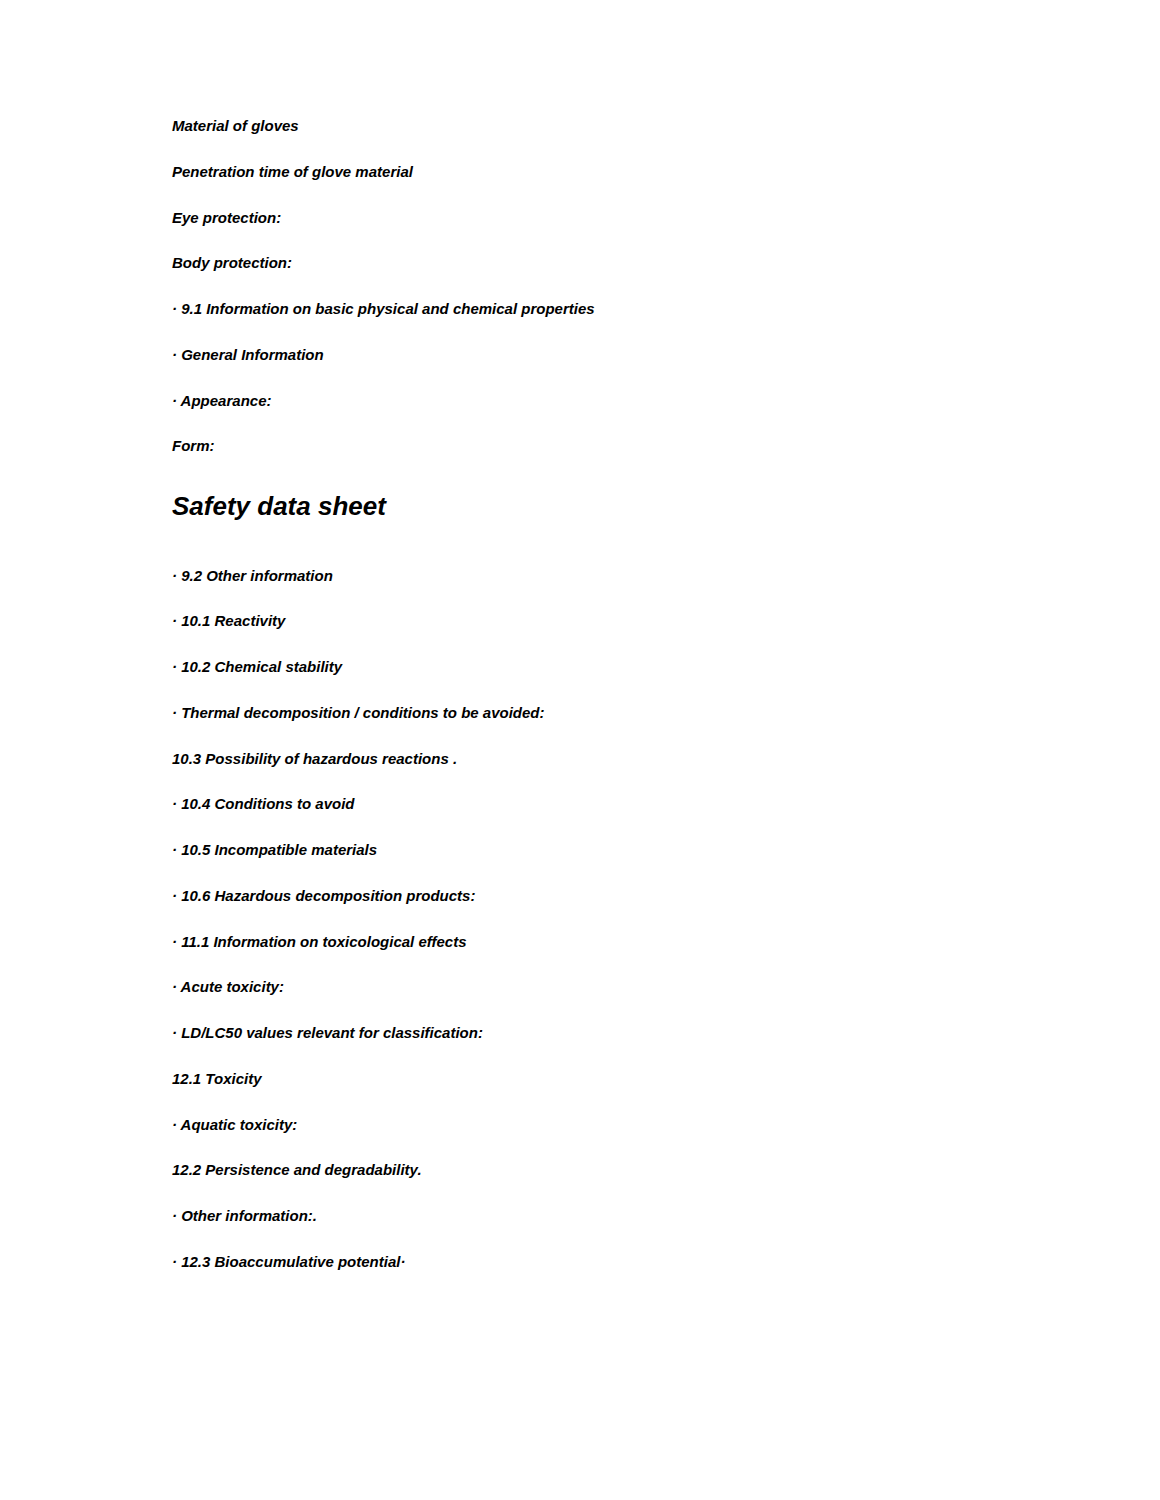Material of gloves
Penetration time of glove material
Eye protection:
Body protection:
· 9.1 Information on basic physical and chemical properties
· General Information
· Appearance:
Form:
Safety data sheet
· 9.2 Other information
· 10.1 Reactivity
· 10.2 Chemical stability
· Thermal decomposition / conditions to be avoided:
10.3 Possibility of hazardous reactions .
· 10.4 Conditions to avoid
· 10.5 Incompatible materials
· 10.6 Hazardous decomposition products:
· 11.1 Information on toxicological effects
· Acute toxicity:
· LD/LC50 values relevant for classification:
12.1 Toxicity
· Aquatic toxicity:
12.2 Persistence and degradability.
· Other information:.
· 12.3 Bioaccumulative potential·